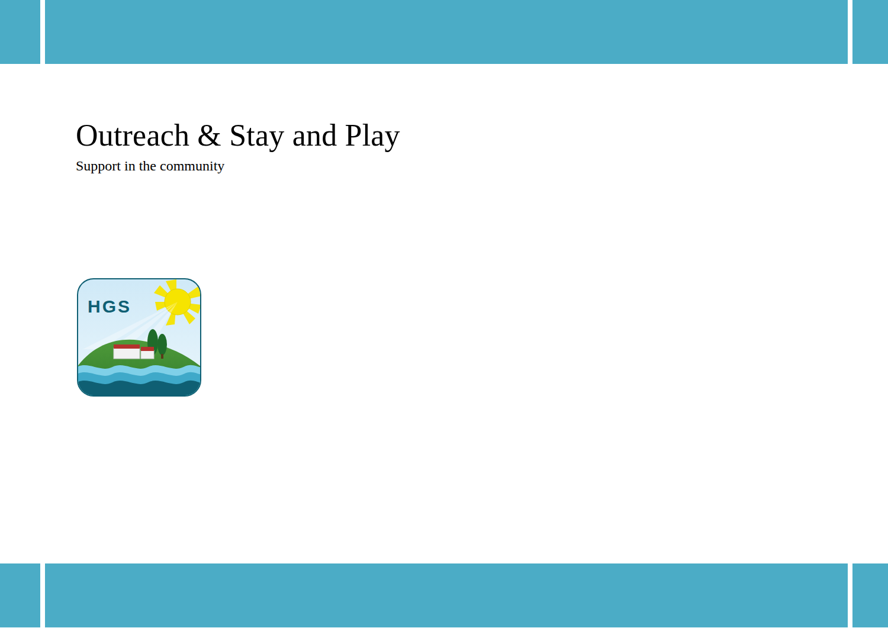Outreach & Stay and Play
Support in the community
HGS